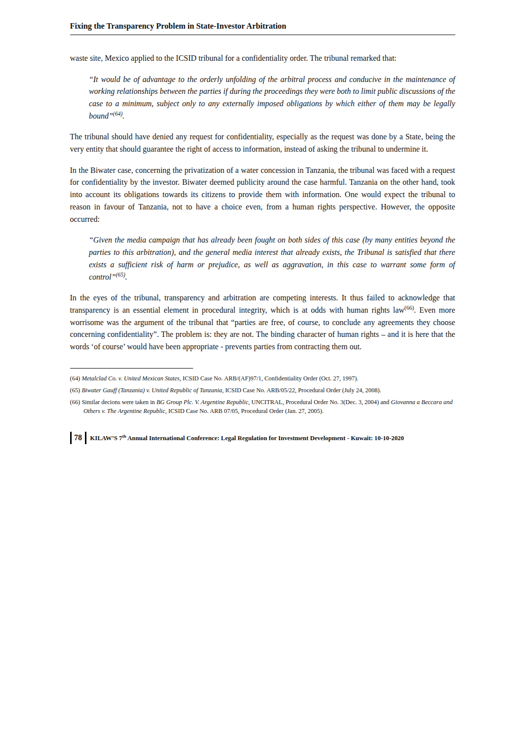Fixing the Transparency Problem in State-Investor Arbitration
waste site, Mexico applied to the ICSID tribunal for a confidentiality order. The tribunal remarked that:
“It would be of advantage to the orderly unfolding of the arbitral process and conducive in the maintenance of working relationships between the parties if during the proceedings they were both to limit public discussions of the case to a minimum, subject only to any externally imposed obligations by which either of them may be legally bound”(64).
The tribunal should have denied any request for confidentiality, especially as the request was done by a State, being the very entity that should guarantee the right of access to information, instead of asking the tribunal to undermine it.
In the Biwater case, concerning the privatization of a water concession in Tanzania, the tribunal was faced with a request for confidentiality by the investor. Biwater deemed publicity around the case harmful. Tanzania on the other hand, took into account its obligations towards its citizens to provide them with information. One would expect the tribunal to reason in favour of Tanzania, not to have a choice even, from a human rights perspective. However, the opposite occurred:
“Given the media campaign that has already been fought on both sides of this case (by many entities beyond the parties to this arbitration), and the general media interest that already exists, the Tribunal is satisfied that there exists a sufficient risk of harm or prejudice, as well as aggravation, in this case to warrant some form of control”(65).
In the eyes of the tribunal, transparency and arbitration are competing interests. It thus failed to acknowledge that transparency is an essential element in procedural integrity, which is at odds with human rights law(66). Even more worrisome was the argument of the tribunal that “parties are free, of course, to conclude any agreements they choose concerning confidentiality”. The problem is: they are not. The binding character of human rights – and it is here that the words ‘of course’ would have been appropriate - prevents parties from contracting them out.
(64) Metalclad Co. v. United Mexican States, ICSID Case No. ARB/(AF)97/1, Confidentiality Order (Oct. 27, 1997).
(65) Biwater Gauff (Tanzania) v. United Republic of Tanzania, ICSID Case No. ARB/05/22, Procedural Order (July 24, 2008).
(66) Similar decions were taken in BG Group Plc. V. Argentine Republic, UNCITRAL, Procedural Order No. 3(Dec. 3, 2004) and Giovanna a Beccara and Others v. The Argentine Republic, ICSID Case No. ARB 07/05, Procedural Order (Jan. 27, 2005).
78 KILAW’S 7th Annual International Conference: Legal Regulation for Investment Development - Kuwait: 10-10-2020